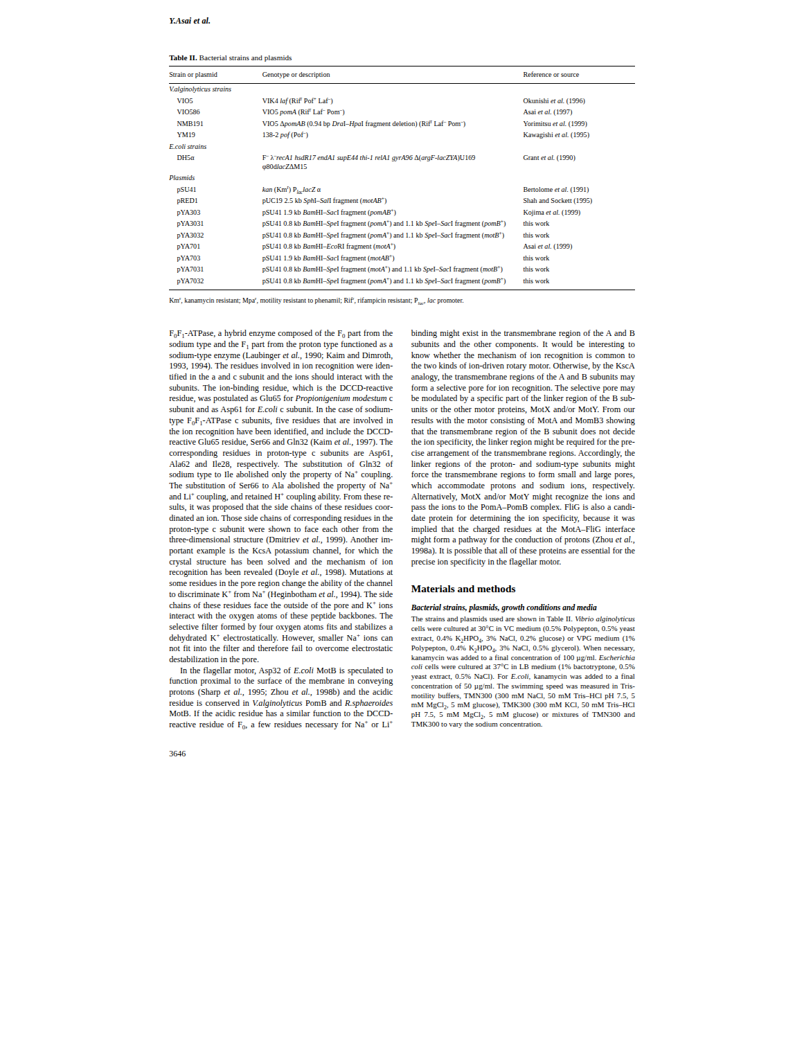Y.Asai et al.
Table II. Bacterial strains and plasmids
| Strain or plasmid | Genotype or description | Reference or source |
| --- | --- | --- |
| V.alginolyticus strains | | |
| VIO5 | VIK4 laf (Rif r Pof + Laf – ) | Okunishi et al. (1996) |
| VIO586 | VIO5 pomA (Rif r Laf – Pom – ) | Asai et al. (1997) |
| NMB191 | VIO5 Δ pomAB (0.94 bp Dra I– Hpa I fragment deletion) (Rif r Laf – Pom – ) | Yorimitsu et al. (1999) |
| YM19 | 138-2 pof (Pof – ) | Kawagishi et al. (1995) |
| E.coli strains | | |
| DH5α | F – λ – recA1 hsdR17 endA1 supE44 thi-1 relA1 gyrA96 Δ( argF-lacZYA )U169 φ80d lacZ ΔM15 | Grant et al. (1990) |
| Plasmids | | |
| pSU41 | kan (Km r ) P lac lacZ α | Bertolome et al. (1991) |
| pRED1 | pUC19 2.5 kb Sph I– Sal I fragment ( motAB + ) | Shah and Sockett (1995) |
| pYA303 | pSU41 1.9 kb Bam HI– Sac I fragment ( pomAB + ) | Kojima et al. (1999) |
| pYA3031 | pSU41 0.8 kb Bam HI– Spe I fragment ( pomA + ) and 1.1 kb Spe I– Sac I fragment ( pomB + ) | this work |
| pYA3032 | pSU41 0.8 kb Bam HI– Spe I fragment ( pomA + ) and 1.1 kb Spe I– Sac I fragment ( motB + ) | this work |
| pYA701 | pSU41 0.8 kb Bam HI– Eco RI fragment ( motA + ) | Asai et al. (1999) |
| pYA703 | pSU41 1.9 kb Bam HI– Sac I fragment ( motAB + ) | this work |
| pYA7031 | pSU41 0.8 kb Bam HI– Spe I fragment ( motA + ) and 1.1 kb Spe I– Sac I fragment ( motB + ) | this work |
| pYA7032 | pSU41 0.8 kb Bam HI– Spe I fragment ( pomA + ) and 1.1 kb Spe I– Sac I fragment ( pomB + ) | this work |
Kmr, kanamycin resistant; Mpar, motility resistant to phenamil; Rifr, rifampicin resistant; Plac, lac promoter.
F0F1-ATPase, a hybrid enzyme composed of the F0 part from the sodium type and the F1 part from the proton type functioned as a sodium-type enzyme (Laubinger et al., 1990; Kaim and Dimroth, 1993, 1994). The residues involved in ion recognition were identified in the a and c subunit and the ions should interact with the subunits. The ion-binding residue, which is the DCCD-reactive residue, was postulated as Glu65 for Propionigenium modestum c subunit and as Asp61 for E.coli c subunit. In the case of sodium-type F0F1-ATPase c subunits, five residues that are involved in the ion recognition have been identified, and include the DCCD-reactive Glu65 residue, Ser66 and Gln32 (Kaim et al., 1997). The corresponding residues in proton-type c subunits are Asp61, Ala62 and Ile28, respectively. The substitution of Gln32 of sodium type to Ile abolished only the property of Na+ coupling. The substitution of Ser66 to Ala abolished the property of Na+ and Li+ coupling, and retained H+ coupling ability. From these results, it was proposed that the side chains of these residues coordinated an ion. Those side chains of corresponding residues in the proton-type c subunit were shown to face each other from the three-dimensional structure (Dmitriev et al., 1999). Another important example is the KcsA potassium channel, for which the crystal structure has been solved and the mechanism of ion recognition has been revealed (Doyle et al., 1998). Mutations at some residues in the pore region change the ability of the channel to discriminate K+ from Na+ (Heginbotham et al., 1994). The side chains of these residues face the outside of the pore and K+ ions interact with the oxygen atoms of these peptide backbones. The selective filter formed by four oxygen atoms fits and stabilizes a dehydrated K+ electrostatically. However, smaller Na+ ions can not fit into the filter and therefore fail to overcome electrostatic destabilization in the pore.
In the flagellar motor, Asp32 of E.coli MotB is speculated to function proximal to the surface of the membrane in conveying protons (Sharp et al., 1995; Zhou et al., 1998b) and the acidic residue is conserved in V.alginolyticus PomB and R.sphaeroides MotB. If the acidic residue has a similar function to the DCCD-reactive residue of F0, a few residues necessary for Na+ or Li+ binding might exist in the transmembrane region of the A and B subunits and the other components. It would be interesting to know whether the mechanism of ion recognition is common to the two kinds of ion-driven rotary motor. Otherwise, by the KscA analogy, the transmembrane regions of the A and B subunits may form a selective pore for ion recognition. The selective pore may be modulated by a specific part of the linker region of the B subunits or the other motor proteins, MotX and/or MotY. From our results with the motor consisting of MotA and MomB3 showing that the transmembrane region of the B subunit does not decide the ion specificity, the linker region might be required for the precise arrangement of the transmembrane regions. Accordingly, the linker regions of the proton- and sodium-type subunits might force the transmembrane regions to form small and large pores, which accommodate protons and sodium ions, respectively. Alternatively, MotX and/or MotY might recognize the ions and pass the ions to the PomA–PomB complex. FliG is also a candidate protein for determining the ion specificity, because it was implied that the charged residues at the MotA–FliG interface might form a pathway for the conduction of protons (Zhou et al., 1998a). It is possible that all of these proteins are essential for the precise ion specificity in the flagellar motor.
Materials and methods
Bacterial strains, plasmids, growth conditions and media
The strains and plasmids used are shown in Table II. Vibrio alginolyticus cells were cultured at 30°C in VC medium (0.5% Polypepton, 0.5% yeast extract, 0.4% K2HPO4, 3% NaCl, 0.2% glucose) or VPG medium (1% Polypepton, 0.4% K2HPO4, 3% NaCl, 0.5% glycerol). When necessary, kanamycin was added to a final concentration of 100 µg/ml. Escherichia coli cells were cultured at 37°C in LB medium (1% bactotryptone, 0.5% yeast extract, 0.5% NaCl). For E.coli, kanamycin was added to a final concentration of 50 µg/ml. The swimming speed was measured in Tris-motility buffers, TMN300 (300 mM NaCl, 50 mM Tris–HCl pH 7.5, 5 mM MgCl2, 5 mM glucose), TMK300 (300 mM KCl, 50 mM Tris–HCl pH 7.5, 5 mM MgCl2, 5 mM glucose) or mixtures of TMN300 and TMK300 to vary the sodium concentration.
3646